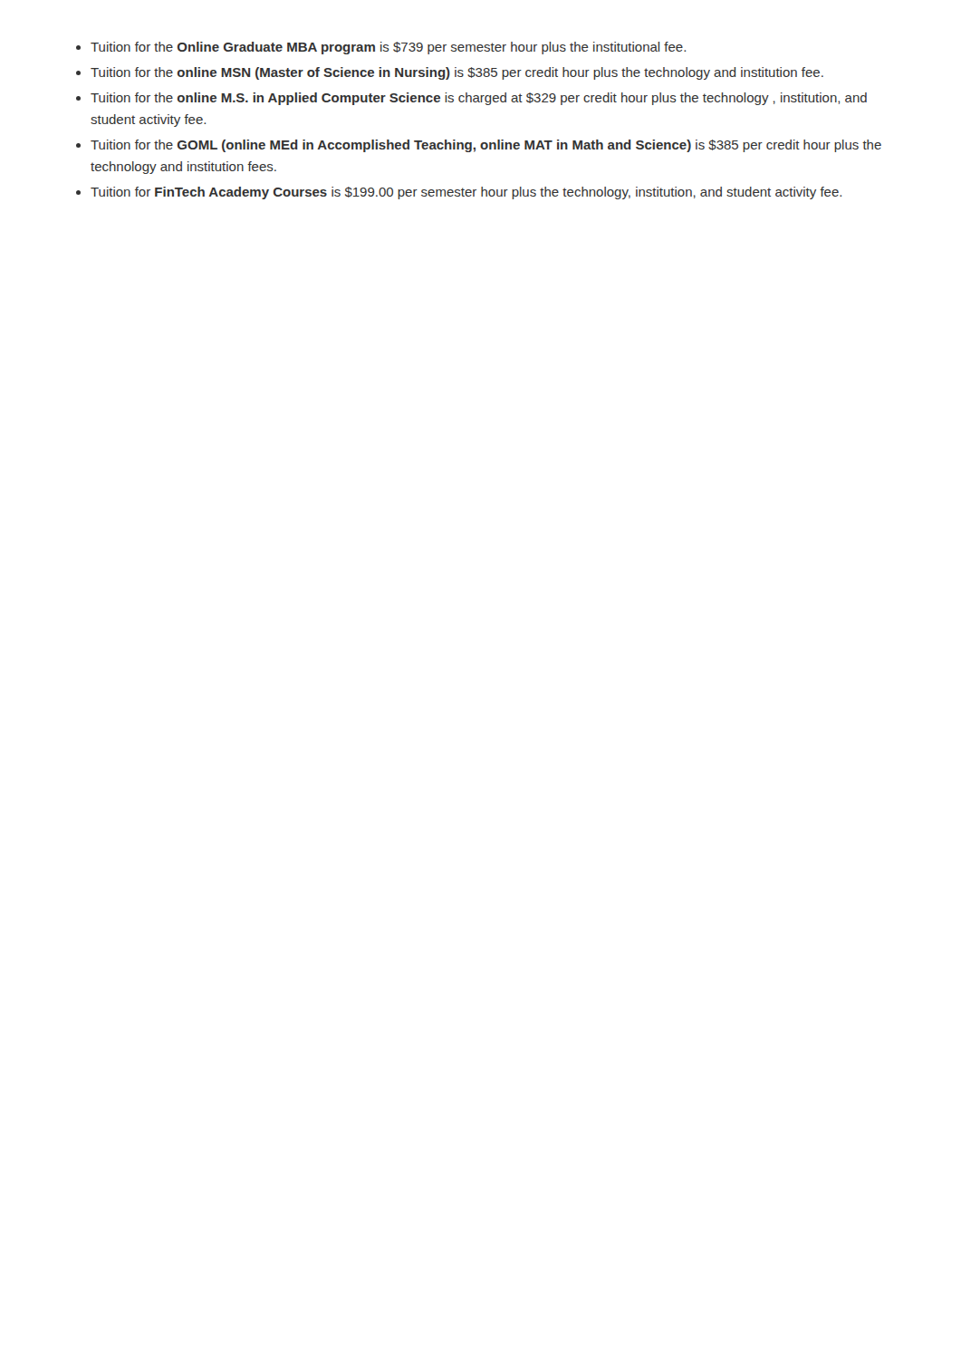Tuition for the Online Graduate MBA program is $739 per semester hour plus the institutional fee.
Tuition for the online MSN (Master of Science in Nursing) is $385 per credit hour plus the technology and institution fee.
Tuition for the online M.S. in Applied Computer Science is charged at $329 per credit hour plus the technology , institution, and student activity fee.
Tuition for the GOML (online MEd in Accomplished Teaching, online MAT in Math and Science) is $385 per credit hour plus the technology and institution fees.
Tuition for FinTech Academy Courses is $199.00 per semester hour plus the technology, institution, and student activity fee.